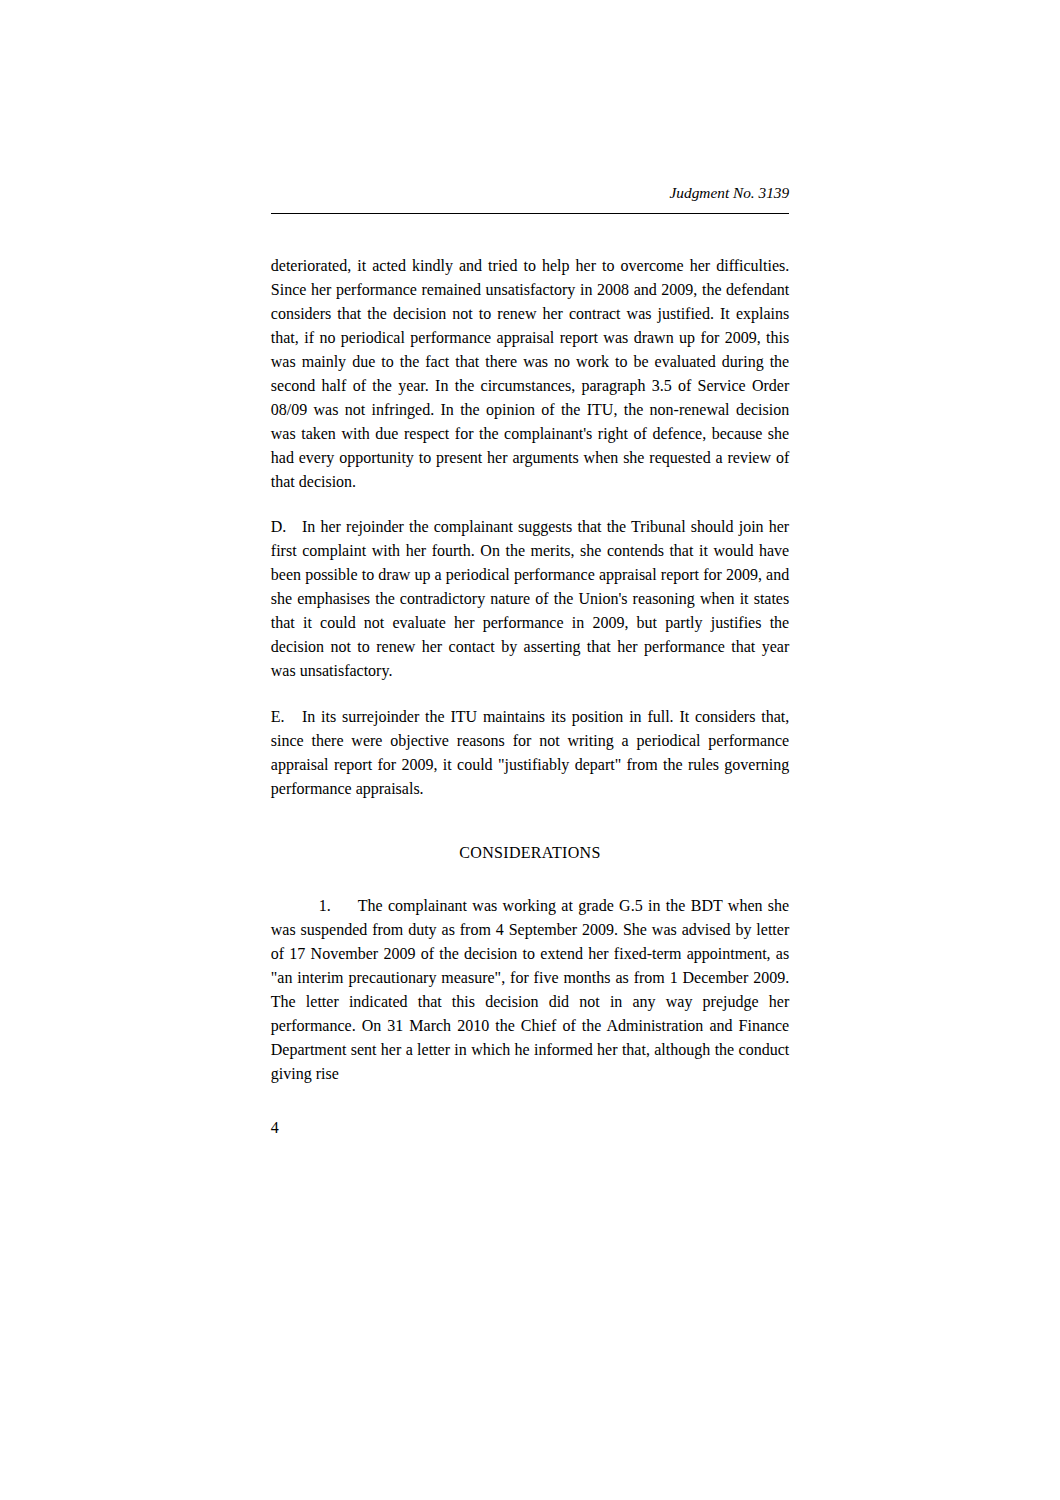Judgment No. 3139
deteriorated, it acted kindly and tried to help her to overcome her difficulties. Since her performance remained unsatisfactory in 2008 and 2009, the defendant considers that the decision not to renew her contract was justified. It explains that, if no periodical performance appraisal report was drawn up for 2009, this was mainly due to the fact that there was no work to be evaluated during the second half of the year. In the circumstances, paragraph 3.5 of Service Order 08/09 was not infringed. In the opinion of the ITU, the non-renewal decision was taken with due respect for the complainant's right of defence, because she had every opportunity to present her arguments when she requested a review of that decision.
D. In her rejoinder the complainant suggests that the Tribunal should join her first complaint with her fourth. On the merits, she contends that it would have been possible to draw up a periodical performance appraisal report for 2009, and she emphasises the contradictory nature of the Union's reasoning when it states that it could not evaluate her performance in 2009, but partly justifies the decision not to renew her contact by asserting that her performance that year was unsatisfactory.
E. In its surrejoinder the ITU maintains its position in full. It considers that, since there were objective reasons for not writing a periodical performance appraisal report for 2009, it could "justifiably depart" from the rules governing performance appraisals.
CONSIDERATIONS
1. The complainant was working at grade G.5 in the BDT when she was suspended from duty as from 4 September 2009. She was advised by letter of 17 November 2009 of the decision to extend her fixed-term appointment, as "an interim precautionary measure", for five months as from 1 December 2009. The letter indicated that this decision did not in any way prejudge her performance. On 31 March 2010 the Chief of the Administration and Finance Department sent her a letter in which he informed her that, although the conduct giving rise
4